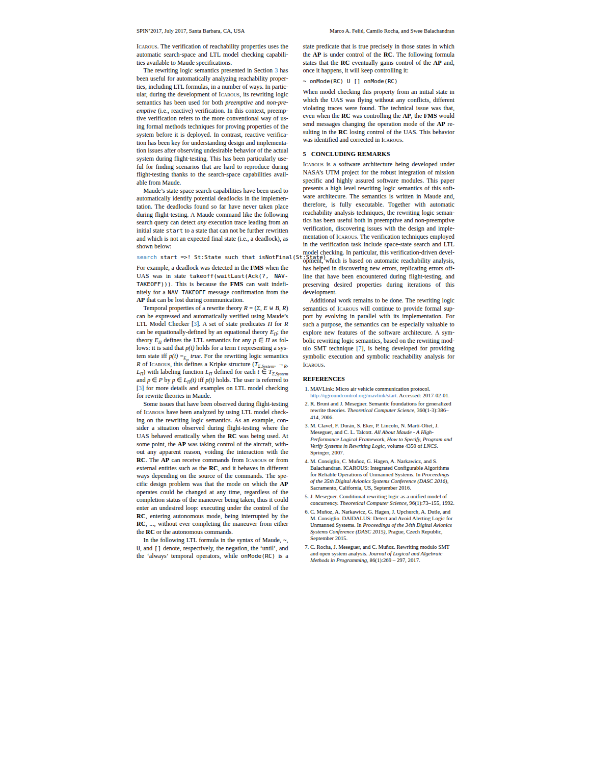SPIN’2017, July 2017, Santa Barbara, CA, USA
Marco A. Feliú, Camilo Rocha, and Swee Balachandran
Icarous. The verification of reachability properties uses the automatic search-space and LTL model checking capabilities available to Maude specifications.
The rewriting logic semantics presented in Section 3 has been useful for automatically analyzing reachability properties, including LTL formulas, in a number of ways. In particular, during the development of Icarous, its rewriting logic semantics has been used for both preemptive and non-preemptive (i.e., reactive) verification. In this context, preemptive verification refers to the more conventional way of using formal methods techniques for proving properties of the system before it is deployed. In contrast, reactive verification has been key for understanding design and implementation issues after observing undesirable behavior of the actual system during flight-testing. This has been particularly useful for finding scenarios that are hard to reproduce during flight-testing thanks to the search-space capabilities available from Maude.
Maude’s state-space search capabilities have been used to automatically identify potential deadlocks in the implementation. The deadlocks found so far have never taken place during flight-testing. A Maude command like the following search query can detect any execution trace leading from an initial state start to a state that can not be further rewritten and which is not an expected final state (i.e., a deadlock), as shown below:
search start =>! St:State such that isNotFinal(St:State) .
For example, a deadlock was detected in the FMS when the UAS was in state takeoff(waitLast(Ack(?, NAV-TAKEOFF))). This is because the FMS can wait indefinitely for a NAV-TAKEOFF message confirmation from the AP that can be lost during communication.
Temporal properties of a rewrite theory R = (Σ, E ⊎ B, R) can be expressed and automatically verified using Maude’s LTL Model Checker [3]. A set of state predicates Π for R can be equationally-defined by an equational theory EΠ; the theory EΠ defines the LTL semantics for any p ∈ Π as follows: it is said that p(t) holds for a term t representing a system state iff p(t) =EΠ true. For the rewriting logic semantics R of Icarous, this defines a Kripke structure (TΣ,System, →R, LΠ) with labeling function LΠ defined for each t ∈ TΣ,System and p ∈ P by p ∈ LΠ(t) iff p(t) holds. The user is referred to [3] for more details and examples on LTL model checking for rewrite theories in Maude.
Some issues that have been observed during flight-testing of Icarous have been analyzed by using LTL model checking on the rewriting logic semantics. As an example, consider a situation observed during flight-testing where the UAS behaved erratically when the RC was being used. At some point, the AP was taking control of the aircraft, without any apparent reason, voiding the interaction with the RC. The AP can receive commands from Icarous or from external entities such as the RC, and it behaves in different ways depending on the source of the commands. The specific design problem was that the mode on which the AP operates could be changed at any time, regardless of the completion status of the maneuver being taken, thus it could enter an undesired loop: executing under the control of the RC, entering autonomous mode, being interrupted by the RC, ..., without ever completing the maneuver from either the RC or the autonomous commands.
In the following LTL formula in the syntax of Maude, ~, U, and [] denote, respectively, the negation, the ‘until’, and the ‘always’ temporal operators, while onMode(RC) is a state predicate that is true precisely in those states in which the AP is under control of the RC. The following formula states that the RC eventually gains control of the AP and, once it happens, it will keep controlling it:
~ onMode(RC) U [] onMode(RC)
When model checking this property from an initial state in which the UAS was flying without any conflicts, different violating traces were found. The technical issue was that, even when the RC was controlling the AP, the FMS would send messages changing the operation mode of the AP resulting in the RC losing control of the UAS. This behavior was identified and corrected in Icarous.
5 Concluding Remarks
Icarous is a software architecture being developed under NASA’s UTM project for the robust integration of mission specific and highly assured software modules. This paper presents a high level rewriting logic semantics of this software architecure. The semantics is written in Maude and, therefore, is fully executable. Together with automatic reachability analysis techniques, the rewriting logic semantics has been useful both in preemptive and non-preemptive verification, discovering issues with the design and implementation of Icarous. The verification techniques employed in the verification task include space-state search and LTL model checking. In particular, this verification-driven development, which is based on automatic reachability analysis, has helped in discovering new errors, replicating errors offline that have been encountered during flight-testing, and preserving desired properties during iterations of this development.
Additional work remains to be done. The rewriting logic semantics of Icarous will continue to provide formal support by evolving in parallel with its implementation. For such a purpose, the semantics can be especially valuable to explore new features of the software architecure. A symbolic rewriting logic semantics, based on the rewriting modulo SMT technique [7], is being developed for providing symbolic execution and symbolic reachability analysis for Icarous.
References
MAVLink: Micro air vehicle communication protocol. http://qgroundcontrol.org/mavlink/start. Accessed: 2017-02-01.
R. Bruni and J. Meseguer. Semantic foundations for generalized rewrite theories. Theoretical Computer Science, 360(1-3):386–414, 2006.
M. Clavel, F. Durán, S. Eker, P. Lincoln, N. Martí-Oliet, J. Meseguer, and C. L. Talcott. All About Maude - A High-Performance Logical Framework, How to Specify, Program and Verify Systems in Rewriting Logic, volume 4350 of LNCS. Springer, 2007.
M. Consiglio, C. Muñoz, G. Hagen, A. Narkawicz, and S. Balachandran. ICAROUS: Integrated Configurable Algorithms for Reliable Operations of Unmanned Systems. In Proceedings of the 35th Digital Avionics Systems Conference (DASC 2016), Sacramento, California, US, September 2016.
J. Meseguer. Conditional rewriting logic as a unified model of concurrency. Theoretical Computer Science, 96(1):73–155, 1992.
C. Muñoz, A. Narkawicz, G. Hagen, J. Upchurch, A. Dutle, and M. Consiglio. DAIDALUS: Detect and Avoid Alerting Logic for Unmanned Systems. In Proceedings of the 34th Digital Avionics Systems Conference (DASC 2015), Prague, Czech Republic, September 2015.
C. Rocha, J. Meseguer, and C. Muñoz. Rewriting modulo SMT and open system analysis. Journal of Logical and Algebraic Methods in Programming, 86(1):269 – 297, 2017.